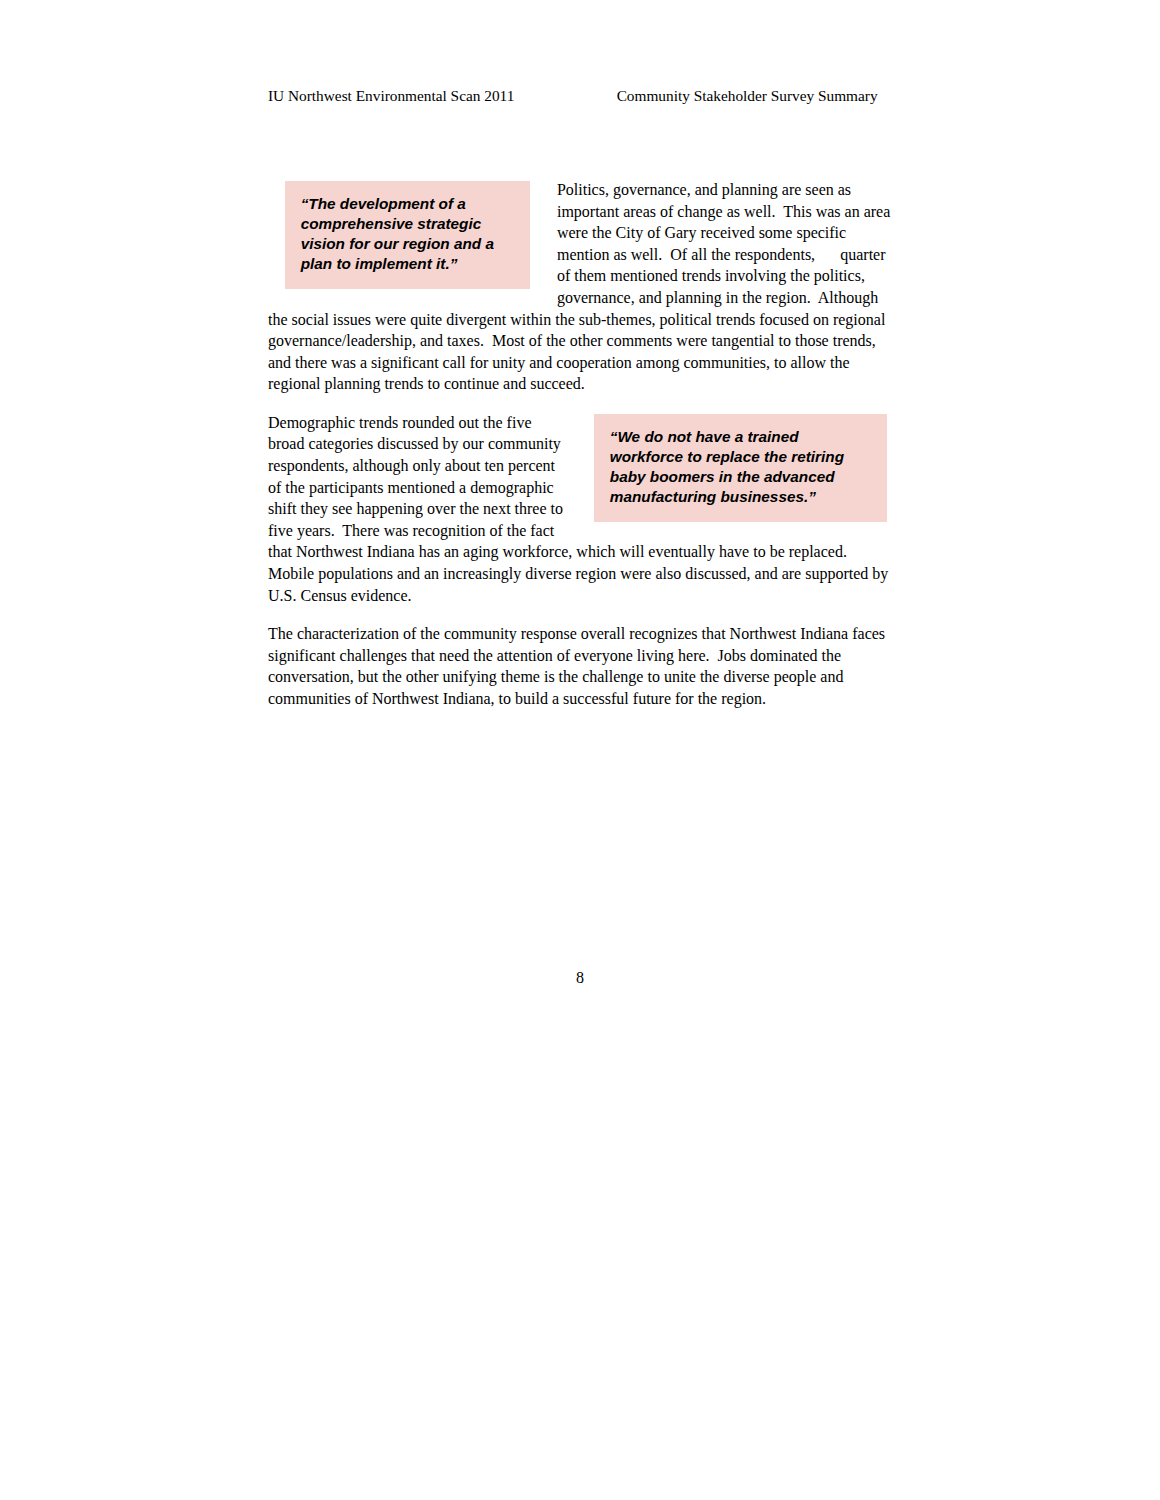IU Northwest Environmental Scan 2011 Community Stakeholder Survey Summary
“The development of a comprehensive strategic vision for our region and a plan to implement it.”
Politics, governance, and planning are seen as important areas of change as well. This was an area were the City of Gary received some specific mention as well. Of all the respondents, quarter of them mentioned trends involving the politics, governance, and planning in the region. Although the social issues were quite divergent within the sub-themes, political trends focused on regional governance/leadership, and taxes. Most of the other comments were tangential to those trends, and there was a significant call for unity and cooperation among communities, to allow the regional planning trends to continue and succeed.
“We do not have a trained workforce to replace the retiring baby boomers in the advanced manufacturing businesses.”
Demographic trends rounded out the five broad categories discussed by our community respondents, although only about ten percent of the participants mentioned a demographic shift they see happening over the next three to five years. There was recognition of the fact that Northwest Indiana has an aging workforce, which will eventually have to be replaced. Mobile populations and an increasingly diverse region were also discussed, and are supported by U.S. Census evidence.
The characterization of the community response overall recognizes that Northwest Indiana faces significant challenges that need the attention of everyone living here. Jobs dominated the conversation, but the other unifying theme is the challenge to unite the diverse people and communities of Northwest Indiana, to build a successful future for the region.
8